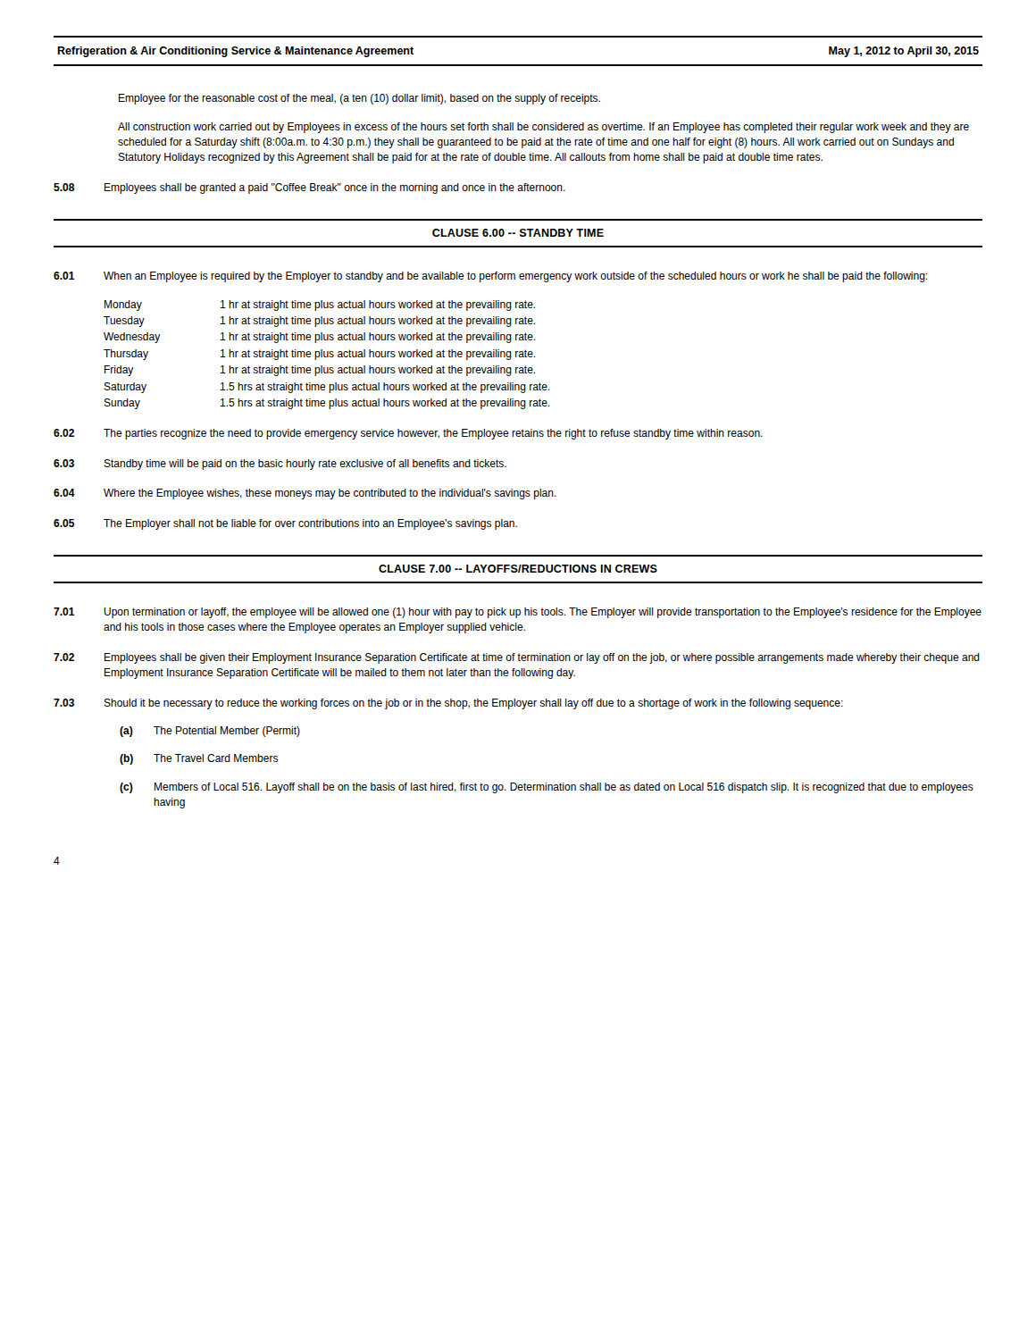Refrigeration & Air Conditioning Service & Maintenance Agreement May 1, 2012 to April 30, 2015
Employee for the reasonable cost of the meal, (a ten (10) dollar limit), based on the supply of receipts.
All construction work carried out by Employees in excess of the hours set forth shall be considered as overtime. If an Employee has completed their regular work week and they are scheduled for a Saturday shift (8:00a.m. to 4:30 p.m.) they shall be guaranteed to be paid at the rate of time and one half for eight (8) hours. All work carried out on Sundays and Statutory Holidays recognized by this Agreement shall be paid for at the rate of double time. All callouts from home shall be paid at double time rates.
5.08
Employees shall be granted a paid "Coffee Break" once in the morning and once in the afternoon.
CLAUSE 6.00 -- STANDBY TIME
6.01
When an Employee is required by the Employer to standby and be available to perform emergency work outside of the scheduled hours or work he shall be paid the following:
| Monday | 1 hr at straight time plus actual hours worked at the prevailing rate. |
| Tuesday | 1 hr at straight time plus actual hours worked at the prevailing rate. |
| Wednesday | 1 hr at straight time plus actual hours worked at the prevailing rate. |
| Thursday | 1 hr at straight time plus actual hours worked at the prevailing rate. |
| Friday | 1 hr at straight time plus actual hours worked at the prevailing rate. |
| Saturday | 1.5 hrs at straight time plus actual hours worked at the prevailing rate. |
| Sunday | 1.5 hrs at straight time plus actual hours worked at the prevailing rate. |
6.02
The parties recognize the need to provide emergency service however, the Employee retains the right to refuse standby time within reason.
6.03
Standby time will be paid on the basic hourly rate exclusive of all benefits and tickets.
6.04
Where the Employee wishes, these moneys may be contributed to the individual's savings plan.
6.05
The Employer shall not be liable for over contributions into an Employee's savings plan.
CLAUSE 7.00 -- LAYOFFS/REDUCTIONS IN CREWS
7.01
Upon termination or layoff, the employee will be allowed one (1) hour with pay to pick up his tools. The Employer will provide transportation to the Employee's residence for the Employee and his tools in those cases where the Employee operates an Employer supplied vehicle.
7.02
Employees shall be given their Employment Insurance Separation Certificate at time of termination or lay off on the job, or where possible arrangements made whereby their cheque and Employment Insurance Separation Certificate will be mailed to them not later than the following day.
7.03
Should it be necessary to reduce the working forces on the job or in the shop, the Employer shall lay off due to a shortage of work in the following sequence:
(a)
The Potential Member (Permit)
(b)
The Travel Card Members
(c)
Members of Local 516. Layoff shall be on the basis of last hired, first to go. Determination shall be as dated on Local 516 dispatch slip. It is recognized that due to employees having
4